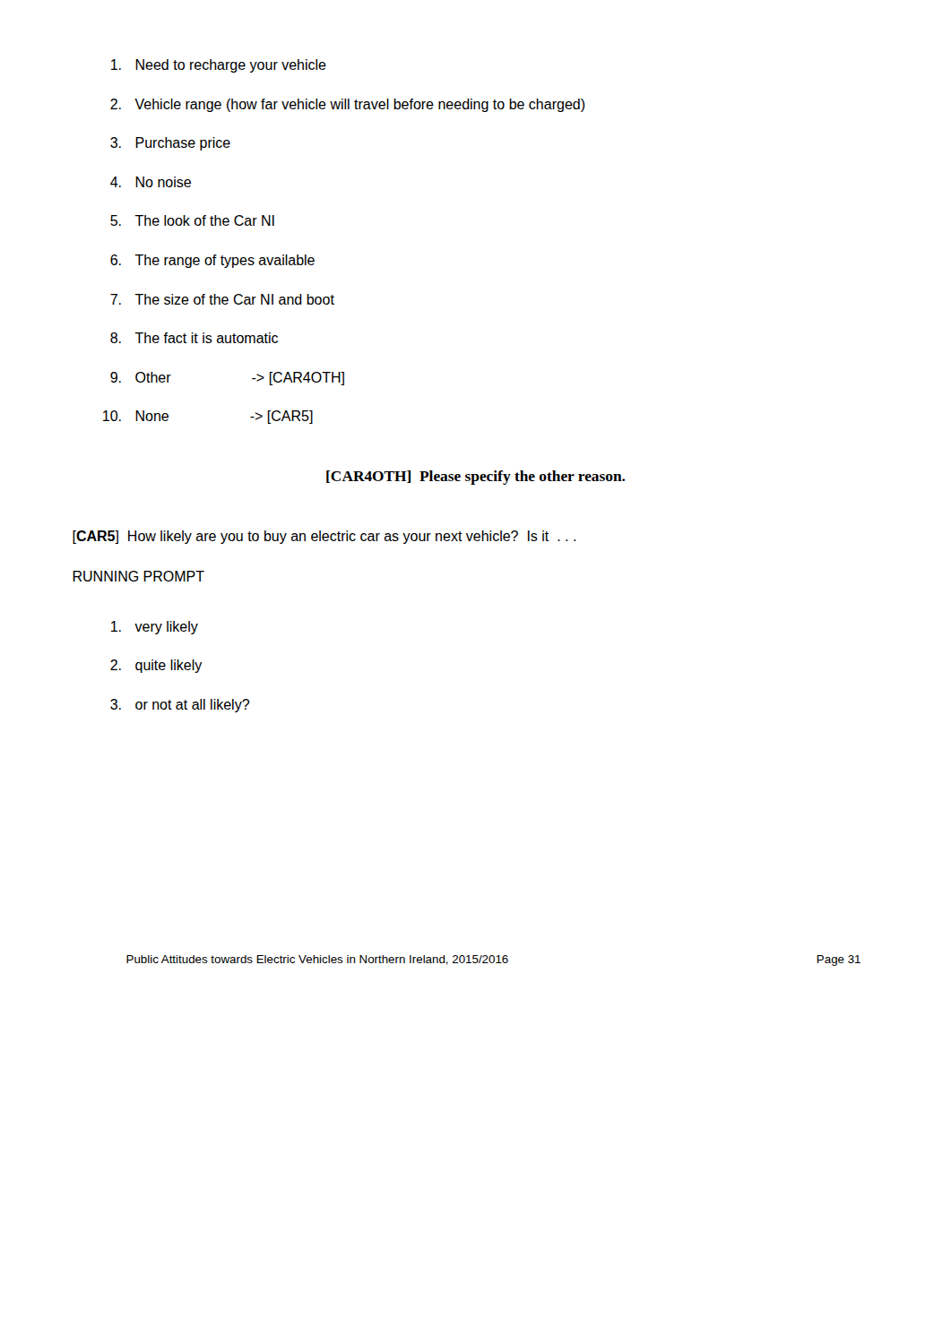Need to recharge your vehicle
Vehicle range (how far vehicle will travel before needing to be charged)
Purchase price
No noise
The look of the Car NI
The range of types available
The size of the Car NI and boot
The fact it is automatic
Other-> [CAR4OTH]
None-> [CAR5]
[CAR4OTH] Please specify the other reason.
[CAR5] How likely are you to buy an electric car as your next vehicle? Is it . . .
RUNNING PROMPT
very likely
quite likely
or not at all likely?
Public Attitudes towards Electric Vehicles in Northern Ireland, 2015/2016 Page 31